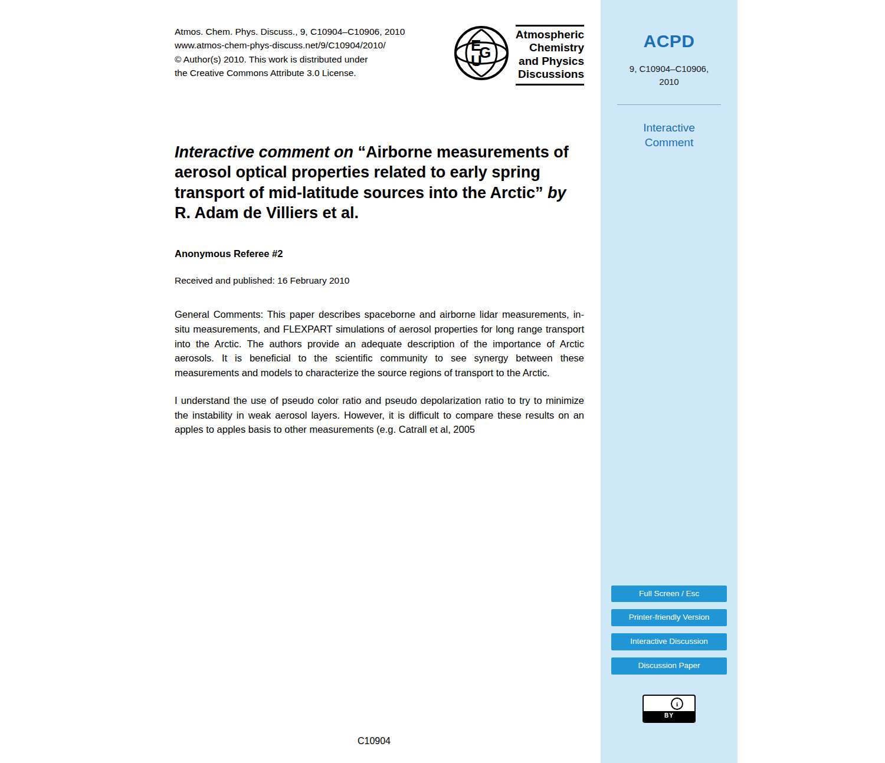ACPD
9, C10904–C10906,
2010
Interactive
Comment
Full Screen / Esc Printer-friendly Version Interactive Discussion Discussion Paper
BY
Atmos. Chem. Phys. Discuss., 9, C10904–C10906, 2010
www.atmos-chem-phys-discuss.net/9/C10904/2010/
© Author(s) 2010. This work is distributed under
the Creative Commons Attribute 3.0 License.
E G U
Atmospheric
Chemistry
and Physics
Discussions
Interactive comment on “Airborne measurements of aerosol optical properties related to early spring transport of mid-latitude sources into the Arctic” by R. Adam de Villiers et al.
Anonymous Referee #2
Received and published: 16 February 2010
General Comments: This paper describes spaceborne and airborne lidar measurements, in-situ measurements, and FLEXPART simulations of aerosol properties for long range transport into the Arctic. The authors provide an adequate description of the importance of Arctic aerosols. It is beneficial to the scientific community to see synergy between these measurements and models to characterize the source regions of transport to the Arctic.
I understand the use of pseudo color ratio and pseudo depolarization ratio to try to minimize the instability in weak aerosol layers. However, it is difficult to compare these results on an apples to apples basis to other measurements (e.g. Catrall et al, 2005
C10904